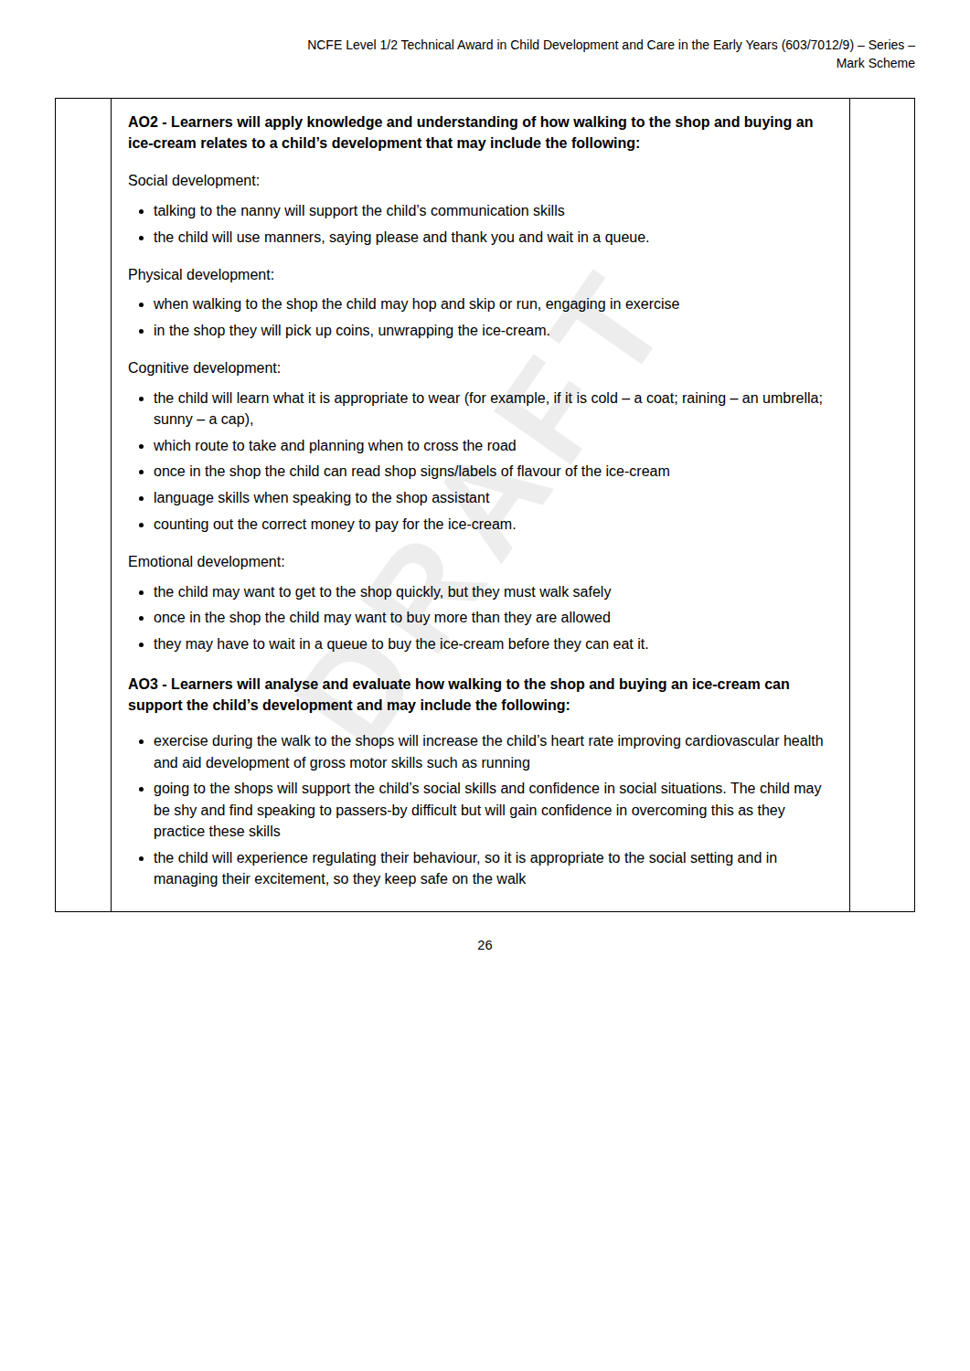NCFE Level 1/2 Technical Award in Child Development and Care in the Early Years (603/7012/9) – Series –
Mark Scheme
DRAFT
AO2 - Learners will apply knowledge and understanding of how walking to the shop and buying an ice-cream relates to a child’s development that may include the following:
Social development:
talking to the nanny will support the child’s communication skills
the child will use manners, saying please and thank you and wait in a queue.
Physical development:
when walking to the shop the child may hop and skip or run, engaging in exercise
in the shop they will pick up coins, unwrapping the ice-cream.
Cognitive development:
the child will learn what it is appropriate to wear (for example, if it is cold – a coat; raining – an umbrella; sunny – a cap),
which route to take and planning when to cross the road
once in the shop the child can read shop signs/labels of flavour of the ice-cream
language skills when speaking to the shop assistant
counting out the correct money to pay for the ice-cream.
Emotional development:
the child may want to get to the shop quickly, but they must walk safely
once in the shop the child may want to buy more than they are allowed
they may have to wait in a queue to buy the ice-cream before they can eat it.
AO3 - Learners will analyse and evaluate how walking to the shop and buying an ice-cream can support the child’s development and may include the following:
exercise during the walk to the shops will increase the child’s heart rate improving cardiovascular health and aid development of gross motor skills such as running
going to the shops will support the child’s social skills and confidence in social situations. The child may be shy and find speaking to passers-by difficult but will gain confidence in overcoming this as they practice these skills
the child will experience regulating their behaviour, so it is appropriate to the social setting and in managing their excitement, so they keep safe on the walk
26